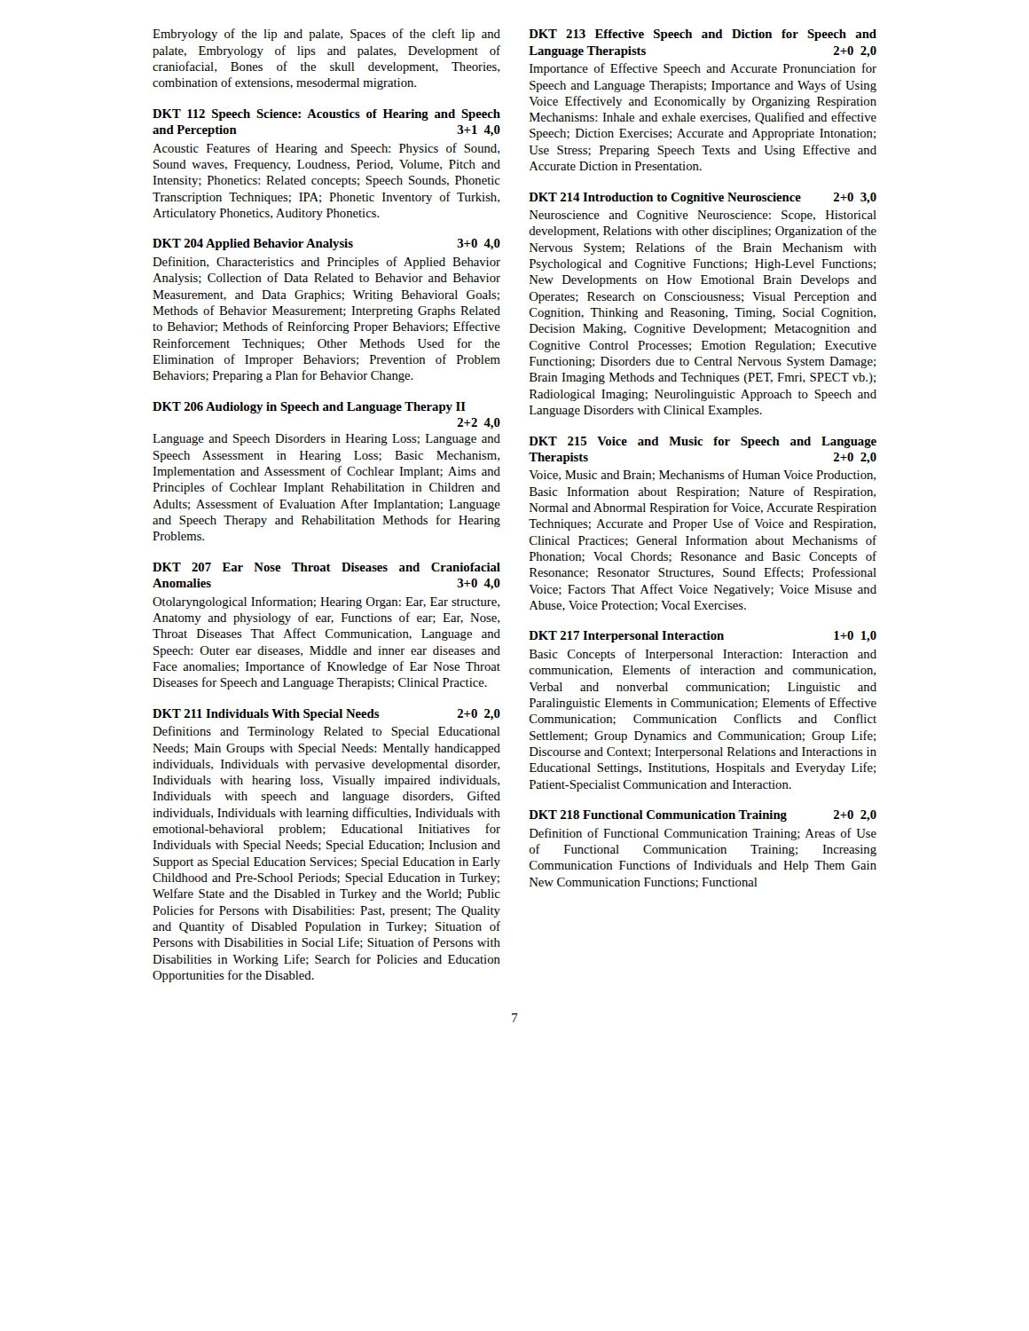Embryology of the lip and palate, Spaces of the cleft lip and palate, Embryology of lips and palates, Development of craniofacial, Bones of the skull development, Theories, combination of extensions, mesodermal migration.
DKT 112 Speech Science: Acoustics of Hearing and Speech and Perception 3+1 4,0
Acoustic Features of Hearing and Speech: Physics of Sound, Sound waves, Frequency, Loudness, Period, Volume, Pitch and Intensity; Phonetics: Related concepts; Speech Sounds, Phonetic Transcription Techniques; IPA; Phonetic Inventory of Turkish, Articulatory Phonetics, Auditory Phonetics.
DKT 204 Applied Behavior Analysis 3+0 4,0
Definition, Characteristics and Principles of Applied Behavior Analysis; Collection of Data Related to Behavior and Behavior Measurement, and Data Graphics; Writing Behavioral Goals; Methods of Behavior Measurement; Interpreting Graphs Related to Behavior; Methods of Reinforcing Proper Behaviors; Effective Reinforcement Techniques; Other Methods Used for the Elimination of Improper Behaviors; Prevention of Problem Behaviors; Preparing a Plan for Behavior Change.
DKT 206 Audiology in Speech and Language Therapy II 2+2 4,0
Language and Speech Disorders in Hearing Loss; Language and Speech Assessment in Hearing Loss; Basic Mechanism, Implementation and Assessment of Cochlear Implant; Aims and Principles of Cochlear Implant Rehabilitation in Children and Adults; Assessment of Evaluation After Implantation; Language and Speech Therapy and Rehabilitation Methods for Hearing Problems.
DKT 207 Ear Nose Throat Diseases and Craniofacial Anomalies 3+0 4,0
Otolaryngological Information; Hearing Organ: Ear, Ear structure, Anatomy and physiology of ear, Functions of ear; Ear, Nose, Throat Diseases That Affect Communication, Language and Speech: Outer ear diseases, Middle and inner ear diseases and Face anomalies; Importance of Knowledge of Ear Nose Throat Diseases for Speech and Language Therapists; Clinical Practice.
DKT 211 Individuals With Special Needs 2+0 2,0
Definitions and Terminology Related to Special Educational Needs; Main Groups with Special Needs: Mentally handicapped individuals, Individuals with pervasive developmental disorder, Individuals with hearing loss, Visually impaired individuals, Individuals with speech and language disorders, Gifted individuals, Individuals with learning difficulties, Individuals with emotional-behavioral problem; Educational Initiatives for Individuals with Special Needs; Special Education; Inclusion and Support as Special Education Services; Special Education in Early Childhood and Pre-School Periods; Special Education in Turkey; Welfare State and the Disabled in Turkey and the World; Public Policies for Persons with Disabilities: Past, present; The Quality and Quantity of Disabled Population in Turkey; Situation of Persons with Disabilities in Social Life; Situation of Persons with Disabilities in Working Life; Search for Policies and Education Opportunities for the Disabled.
DKT 213 Effective Speech and Diction for Speech and Language Therapists 2+0 2,0
Importance of Effective Speech and Accurate Pronunciation for Speech and Language Therapists; Importance and Ways of Using Voice Effectively and Economically by Organizing Respiration Mechanisms: Inhale and exhale exercises, Qualified and effective Speech; Diction Exercises; Accurate and Appropriate Intonation; Use Stress; Preparing Speech Texts and Using Effective and Accurate Diction in Presentation.
DKT 214 Introduction to Cognitive Neuroscience 2+0 3,0
Neuroscience and Cognitive Neuroscience: Scope, Historical development, Relations with other disciplines; Organization of the Nervous System; Relations of the Brain Mechanism with Psychological and Cognitive Functions; High-Level Functions; New Developments on How Emotional Brain Develops and Operates; Research on Consciousness; Visual Perception and Cognition, Thinking and Reasoning, Timing, Social Cognition, Decision Making, Cognitive Development; Metacognition and Cognitive Control Processes; Emotion Regulation; Executive Functioning; Disorders due to Central Nervous System Damage; Brain Imaging Methods and Techniques (PET, Fmri, SPECT vb.); Radiological Imaging; Neurolinguistic Approach to Speech and Language Disorders with Clinical Examples.
DKT 215 Voice and Music for Speech and Language Therapists 2+0 2,0
Voice, Music and Brain; Mechanisms of Human Voice Production, Basic Information about Respiration; Nature of Respiration, Normal and Abnormal Respiration for Voice, Accurate Respiration Techniques; Accurate and Proper Use of Voice and Respiration, Clinical Practices; General Information about Mechanisms of Phonation; Vocal Chords; Resonance and Basic Concepts of Resonance; Resonator Structures, Sound Effects; Professional Voice; Factors That Affect Voice Negatively; Voice Misuse and Abuse, Voice Protection; Vocal Exercises.
DKT 217 Interpersonal Interaction 1+0 1,0
Basic Concepts of Interpersonal Interaction: Interaction and communication, Elements of interaction and communication, Verbal and nonverbal communication; Linguistic and Paralinguistic Elements in Communication; Elements of Effective Communication; Communication Conflicts and Conflict Settlement; Group Dynamics and Communication; Group Life; Discourse and Context; Interpersonal Relations and Interactions in Educational Settings, Institutions, Hospitals and Everyday Life; Patient-Specialist Communication and Interaction.
DKT 218 Functional Communication Training 2+0 2,0
Definition of Functional Communication Training; Areas of Use of Functional Communication Training; Increasing Communication Functions of Individuals and Help Them Gain New Communication Functions; Functional
7